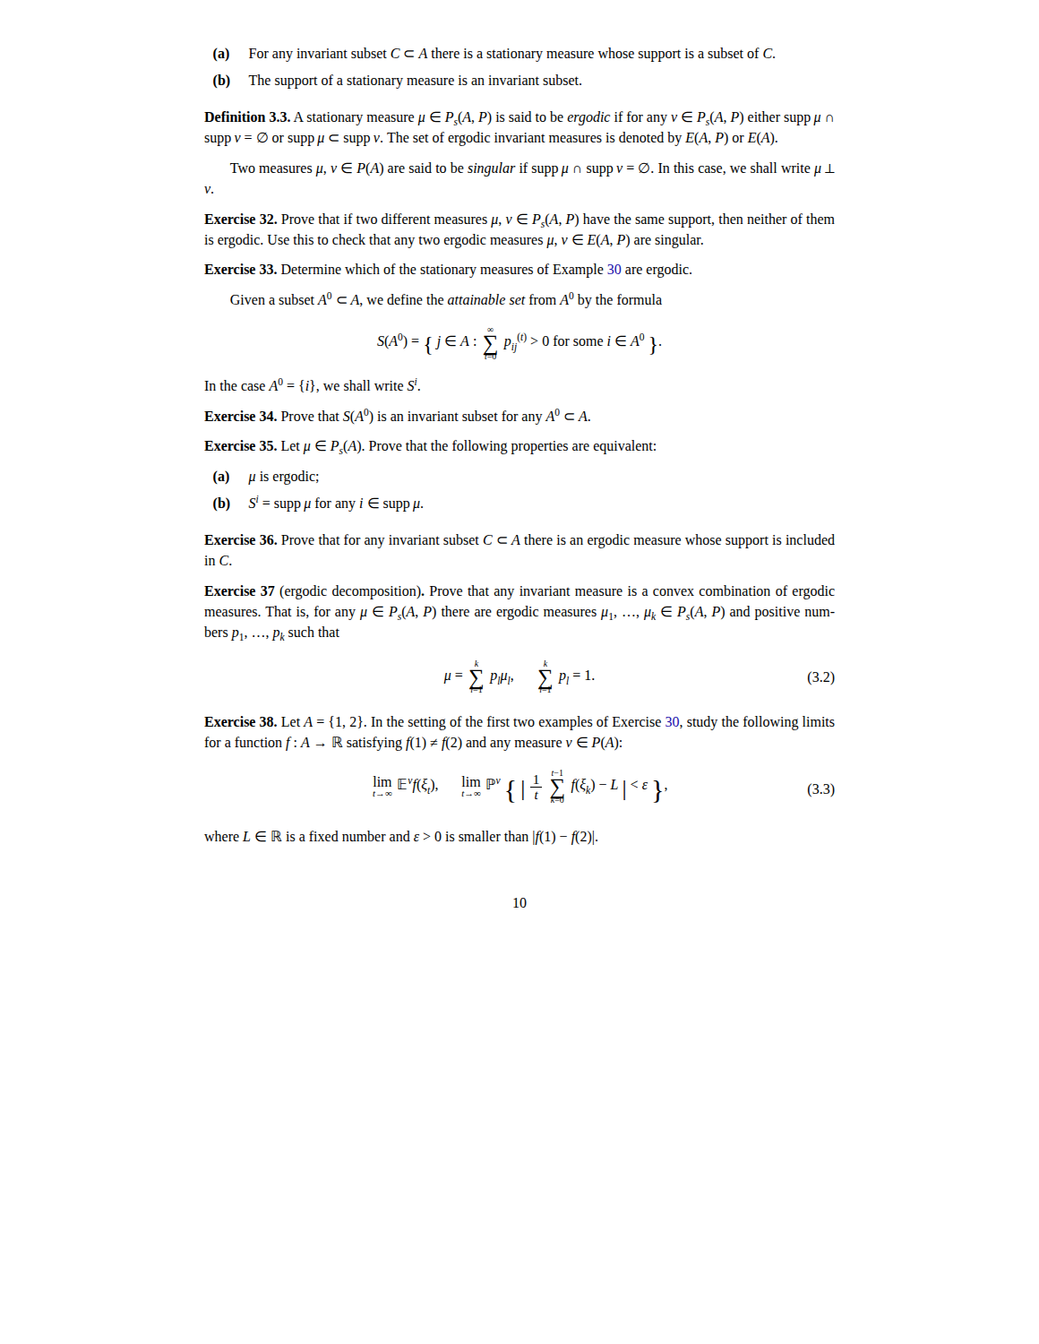For any invariant subset C ⊂ A there is a stationary measure whose support is a subset of C.
The support of a stationary measure is an invariant subset.
Definition 3.3. A stationary measure μ ∈ Ps(A, P) is said to be ergodic if for any ν ∈ Ps(A, P) either supp μ ∩ supp ν = ∅ or supp μ ⊂ supp ν. The set of ergodic invariant measures is denoted by E(A, P) or E(A).
Two measures μ, ν ∈ P(A) are said to be singular if supp μ ∩ supp ν = ∅. In this case, we shall write μ ⟂ ν.
Exercise 32. Prove that if two different measures μ, ν ∈ Ps(A, P) have the same support, then neither of them is ergodic. Use this to check that any two ergodic measures μ, ν ∈ E(A, P) are singular.
Exercise 33. Determine which of the stationary measures of Example 30 are ergodic.
Given a subset A0 ⊂ A, we define the attainable set from A0 by the formula
S(A0) = { j ∈ A : ∞ ∑ t=0 pij(t) > 0 for some i ∈ A0 }.
In the case A0 = {i}, we shall write Si.
Exercise 34. Prove that S(A0) is an invariant subset for any A0 ⊂ A.
Exercise 35. Let μ ∈ Ps(A). Prove that the following properties are equivalent:
μ is ergodic;
Si = supp μ for any i ∈ supp μ.
Exercise 36. Prove that for any invariant subset C ⊂ A there is an ergodic measure whose support is included in C.
Exercise 37 (ergodic decomposition). Prove that any invariant measure is a convex combination of ergodic measures. That is, for any μ ∈ Ps(A, P) there are ergodic measures μ1, …, μk ∈ Ps(A, P) and positive numbers p1, …, pk such that
μ = k ∑ l=1 plμl, k ∑ l=1 pl = 1. (3.2)
Exercise 38. Let A = {1, 2}. In the setting of the first two examples of Exercise 30, study the following limits for a function f : A → ℝ satisfying f(1) ≠ f(2) and any measure ν ∈ P(A):
lim t→∞ 𝔼νf(ξt), lim t→∞ ℙν { | 1 t t−1 ∑ k=0 f(ξk) − L | < ε }, (3.3)
where L ∈ ℝ is a fixed number and ε > 0 is smaller than |f(1) − f(2)|.
10